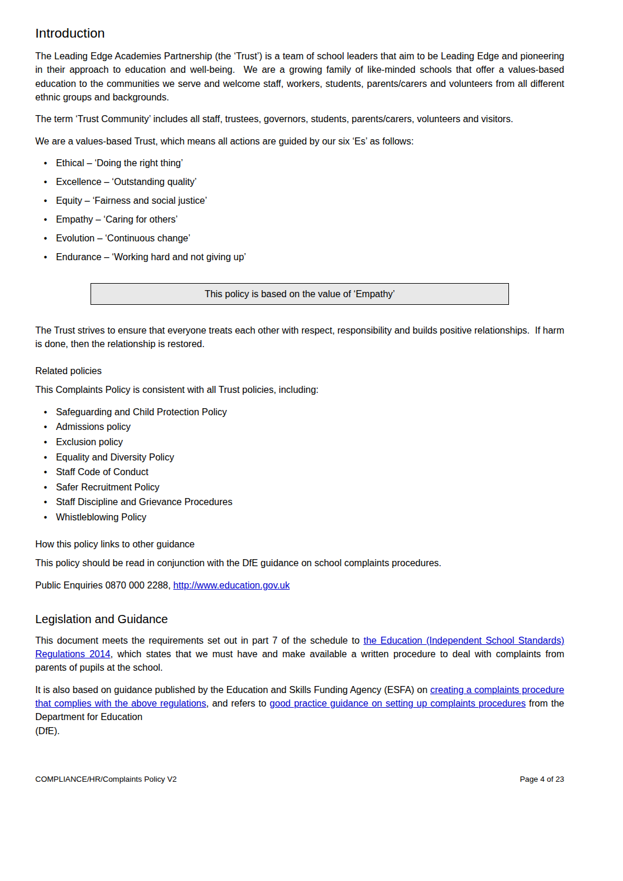Introduction
The Leading Edge Academies Partnership (the ‘Trust’) is a team of school leaders that aim to be Leading Edge and pioneering in their approach to education and well-being. We are a growing family of like-minded schools that offer a values-based education to the communities we serve and welcome staff, workers, students, parents/carers and volunteers from all different ethnic groups and backgrounds.
The term ‘Trust Community’ includes all staff, trustees, governors, students, parents/carers, volunteers and visitors.
We are a values-based Trust, which means all actions are guided by our six ‘Es’ as follows:
Ethical – ‘Doing the right thing’
Excellence – ‘Outstanding quality’
Equity – ‘Fairness and social justice’
Empathy – ‘Caring for others’
Evolution – ‘Continuous change’
Endurance – ‘Working hard and not giving up’
This policy is based on the value of ‘Empathy’
The Trust strives to ensure that everyone treats each other with respect, responsibility and builds positive relationships. If harm is done, then the relationship is restored.
Related policies
This Complaints Policy is consistent with all Trust policies, including:
Safeguarding and Child Protection Policy
Admissions policy
Exclusion policy
Equality and Diversity Policy
Staff Code of Conduct
Safer Recruitment Policy
Staff Discipline and Grievance Procedures
Whistleblowing Policy
How this policy links to other guidance
This policy should be read in conjunction with the DfE guidance on school complaints procedures.
Public Enquiries 0870 000 2288, http://www.education.gov.uk
Legislation and Guidance
This document meets the requirements set out in part 7 of the schedule to the Education (Independent School Standards) Regulations 2014, which states that we must have and make available a written procedure to deal with complaints from parents of pupils at the school.
It is also based on guidance published by the Education and Skills Funding Agency (ESFA) on creating a complaints procedure that complies with the above regulations, and refers to good practice guidance on setting up complaints procedures from the Department for Education
(DfE).
COMPLIANCE/HR/Complaints Policy V2 Page 4 of 23